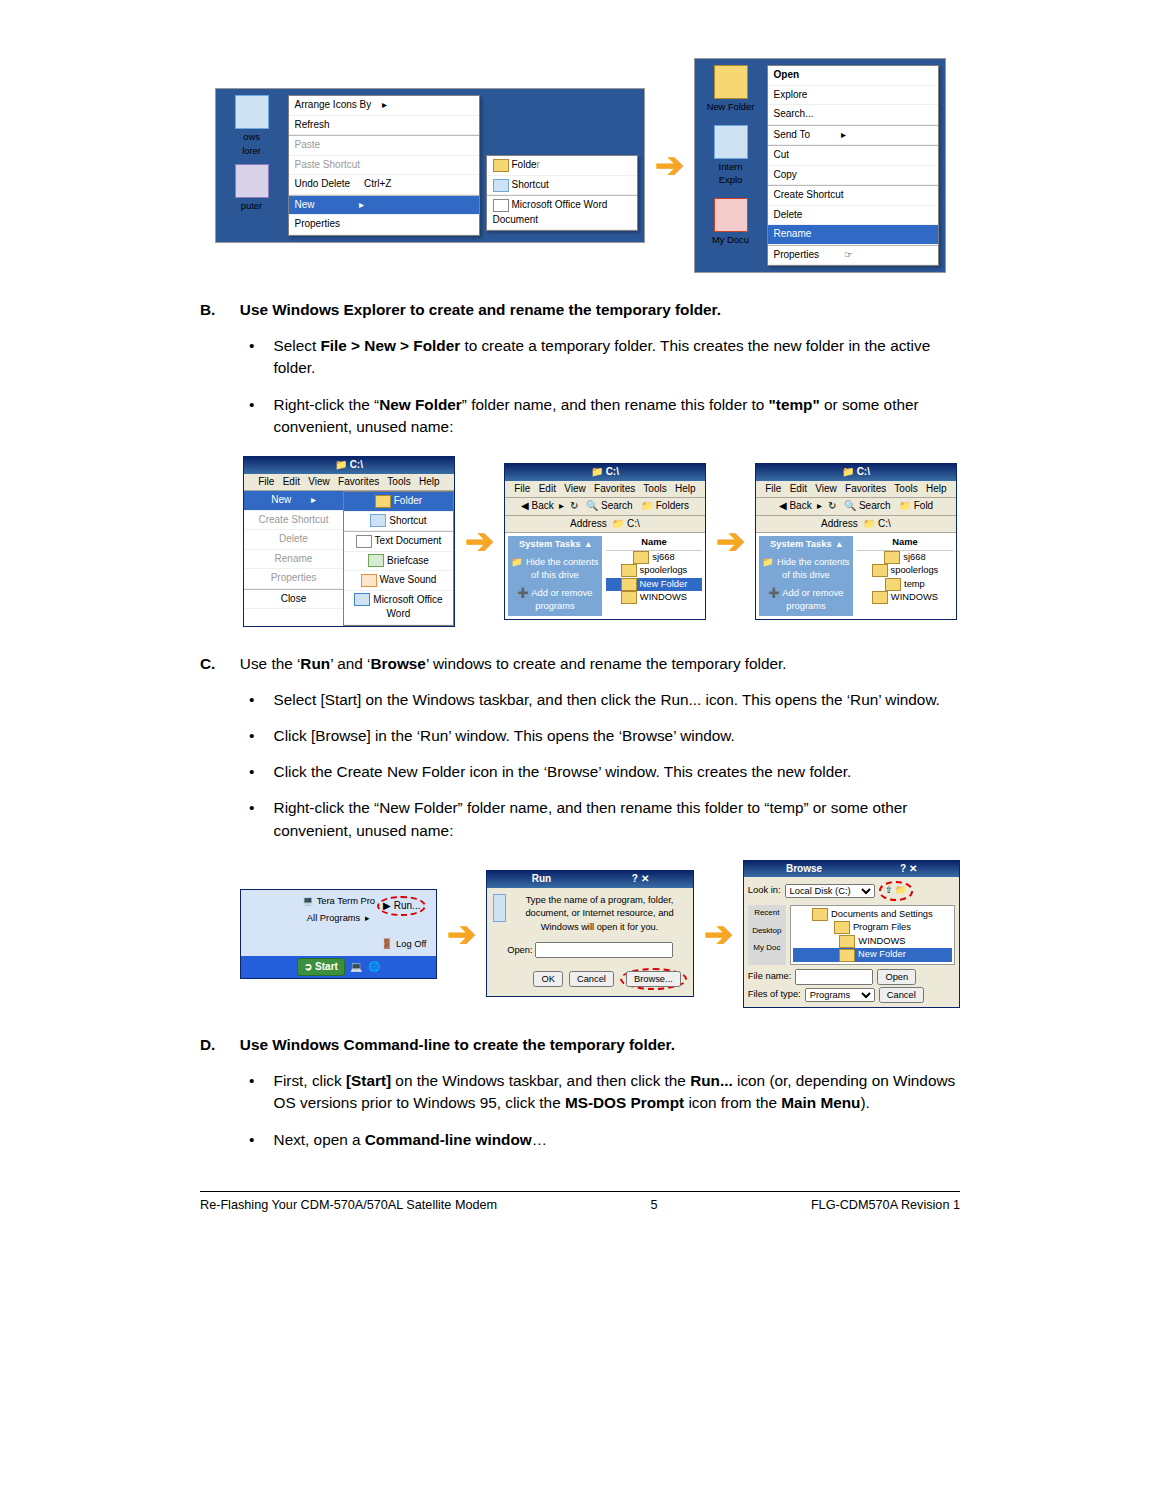ows
lorer
puter
Arrange Icons By ▸
Refresh
Paste
Paste Shortcut
Undo Delete Ctrl+Z
New ▸
Properties
Folder
Shortcut
Microsoft Office Word Document
➔
New Folder
Intern
Explo
My Docu
Open
Explore
Search...
Send To ▸
Cut
Copy
Create Shortcut
Delete
Rename
Properties ☞
B. Use Windows Explorer to create and rename the temporary folder.
Select File > New > Folder to create a temporary folder. This creates the new folder in the active folder.
Right-click the “New Folder” folder name, and then rename this folder to "temp" or some other convenient, unused name:
📁 C:\
File Edit View Favorites Tools Help
New ▸
Create Shortcut
Delete
Rename
Properties
Close
Folder
Shortcut
Text Document
Briefcase
Wave Sound
Microsoft Office Word
➔
📁 C:\
File Edit View Favorites Tools Help
◀ Back ▸ ↻ 🔍 Search 📁 Folders
Address 📁 C:\
System Tasks ▴
📁 Hide the contents of this drive
➕ Add or remove programs
Name
sj668
spoolerlogs
New Folder
WINDOWS
➔
📁 C:\
File Edit View Favorites Tools Help
◀ Back ▸ ↻ 🔍 Search 📁 Fold
Address 📁 C:\
System Tasks ▴
📁 Hide the contents of this drive
➕ Add or remove programs
Name
sj668
spoolerlogs
temp
WINDOWS
C. Use the ‘Run’ and ‘Browse’ windows to create and rename the temporary folder.
Select [Start] on the Windows taskbar, and then click the Run... icon. This opens the ‘Run’ window.
Click [Browse] in the ‘Run’ window. This opens the ‘Browse’ window.
Click the Create New Folder icon in the ‘Browse’ window. This creates the new folder.
Right-click the “New Folder” folder name, and then rename this folder to “temp” or some other convenient, unused name:
💻 Tera Term Pro
All Programs ▸
▶ Run...
🚪 Log Off
➲ Start 💻 🌐
➔
Run ? ✕
Type the name of a program, folder, document, or Internet resource, and Windows will open it for you.
Open:
OK Cancel Browse...
➔
Browse ? ✕
Look in: Local Disk (C:) ⇧ 📁
Recent
Desktop
My Doc
Documents and Settings
Program Files
WINDOWS
New Folder
File name: Open
Files of type: Programs Cancel
D. Use Windows Command-line to create the temporary folder.
First, click [Start] on the Windows taskbar, and then click the Run... icon (or, depending on Windows OS versions prior to Windows 95, click the MS-DOS Prompt icon from the Main Menu).
Next, open a Command-line window…
Re-Flashing Your CDM-570A/570AL Satellite Modem
5
FLG-CDM570A Revision 1